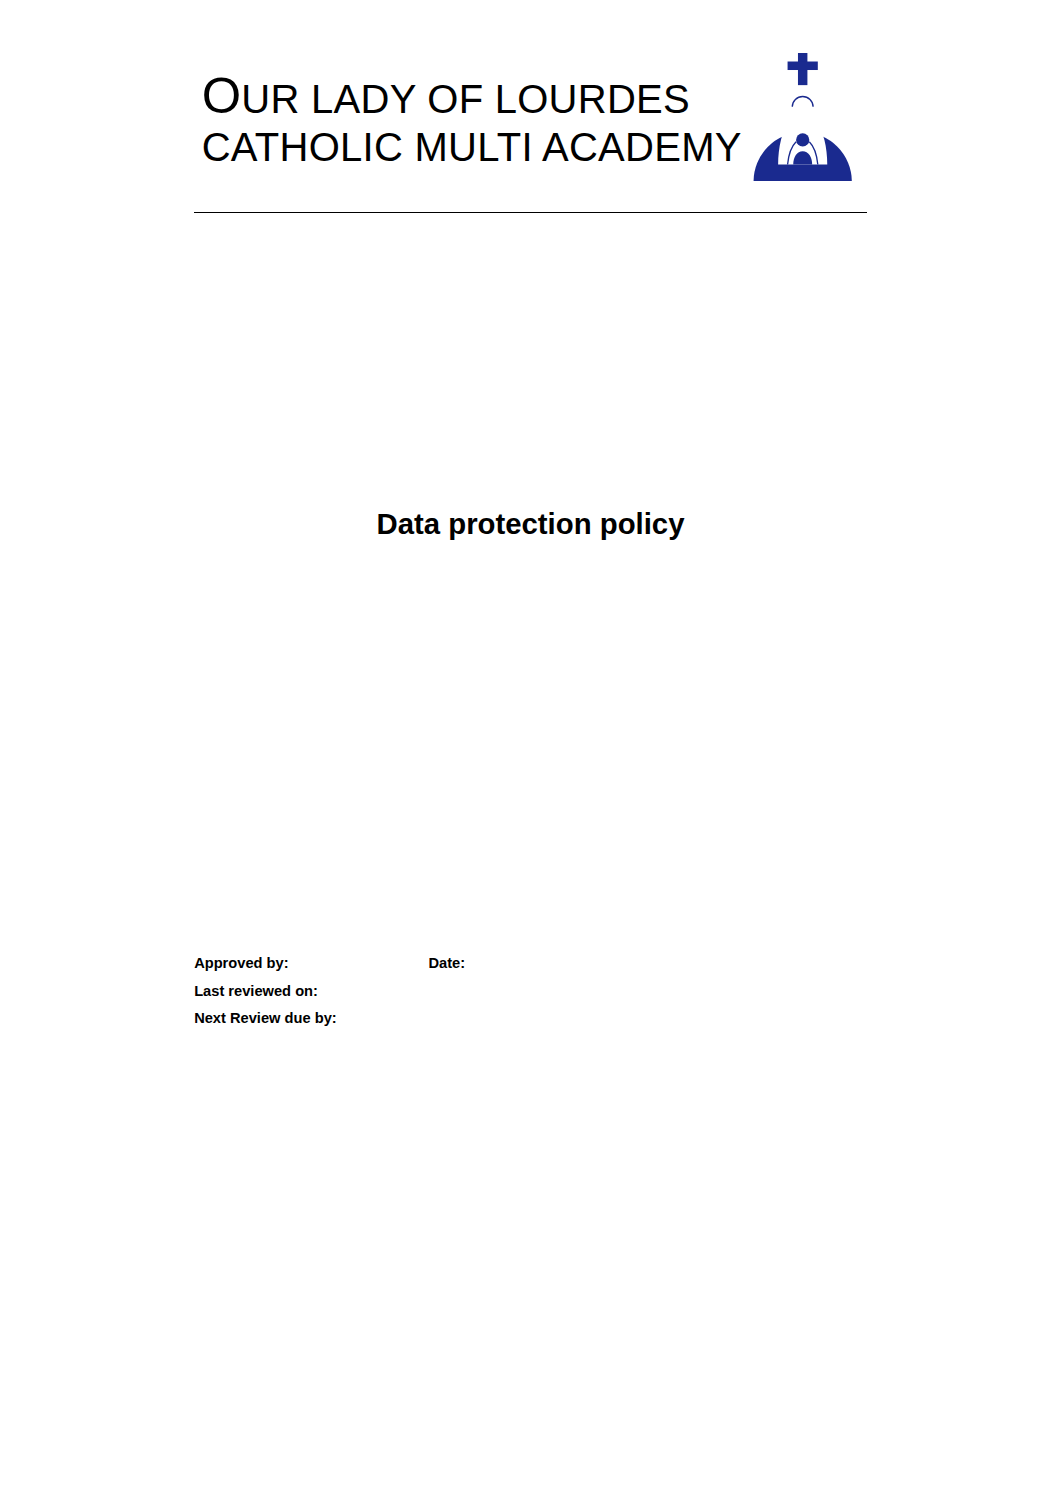Our lady of lourdes
catholic multi academy
Data protection policy
Approved by: Date:
Last reviewed on:
Next Review due by: